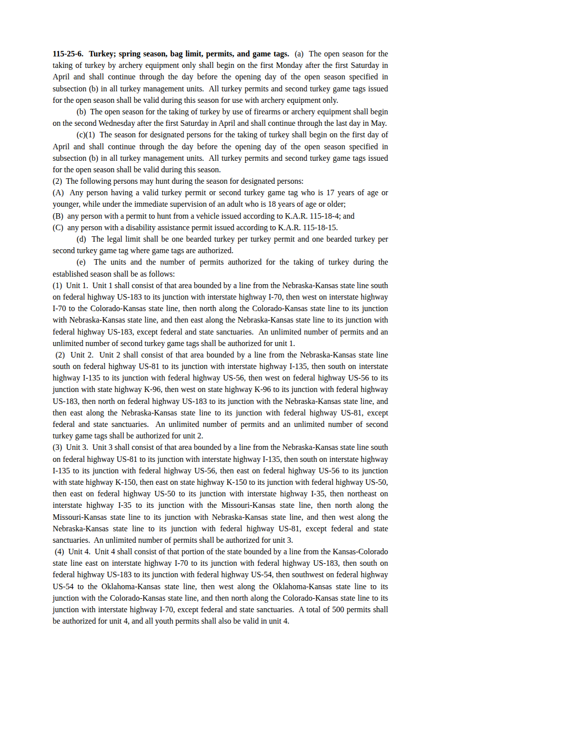115-25-6. Turkey; spring season, bag limit, permits, and game tags. (a) The open season for the taking of turkey by archery equipment only shall begin on the first Monday after the first Saturday in April and shall continue through the day before the opening day of the open season specified in subsection (b) in all turkey management units. All turkey permits and second turkey game tags issued for the open season shall be valid during this season for use with archery equipment only.
(b) The open season for the taking of turkey by use of firearms or archery equipment shall begin on the second Wednesday after the first Saturday in April and shall continue through the last day in May.
(c)(1) The season for designated persons for the taking of turkey shall begin on the first day of April and shall continue through the day before the opening day of the open season specified in subsection (b) in all turkey management units. All turkey permits and second turkey game tags issued for the open season shall be valid during this season.
(2) The following persons may hunt during the season for designated persons:
(A) Any person having a valid turkey permit or second turkey game tag who is 17 years of age or younger, while under the immediate supervision of an adult who is 18 years of age or older;
(B) any person with a permit to hunt from a vehicle issued according to K.A.R. 115-18-4; and
(C) any person with a disability assistance permit issued according to K.A.R. 115-18-15.
(d) The legal limit shall be one bearded turkey per turkey permit and one bearded turkey per second turkey game tag where game tags are authorized.
(e) The units and the number of permits authorized for the taking of turkey during the established season shall be as follows:
(1) Unit 1. Unit 1 shall consist of that area bounded by a line from the Nebraska-Kansas state line south on federal highway US-183 to its junction with interstate highway I-70, then west on interstate highway I-70 to the Colorado-Kansas state line, then north along the Colorado-Kansas state line to its junction with Nebraska-Kansas state line, and then east along the Nebraska-Kansas state line to its junction with federal highway US-183, except federal and state sanctuaries. An unlimited number of permits and an unlimited number of second turkey game tags shall be authorized for unit 1.
(2) Unit 2. Unit 2 shall consist of that area bounded by a line from the Nebraska-Kansas state line south on federal highway US-81 to its junction with interstate highway I-135, then south on interstate highway I-135 to its junction with federal highway US-56, then west on federal highway US-56 to its junction with state highway K-96, then west on state highway K-96 to its junction with federal highway US-183, then north on federal highway US-183 to its junction with the Nebraska-Kansas state line, and then east along the Nebraska-Kansas state line to its junction with federal highway US-81, except federal and state sanctuaries. An unlimited number of permits and an unlimited number of second turkey game tags shall be authorized for unit 2.
(3) Unit 3. Unit 3 shall consist of that area bounded by a line from the Nebraska-Kansas state line south on federal highway US-81 to its junction with interstate highway I-135, then south on interstate highway I-135 to its junction with federal highway US-56, then east on federal highway US-56 to its junction with state highway K-150, then east on state highway K-150 to its junction with federal highway US-50, then east on federal highway US-50 to its junction with interstate highway I-35, then northeast on interstate highway I-35 to its junction with the Missouri-Kansas state line, then north along the Missouri-Kansas state line to its junction with Nebraska-Kansas state line, and then west along the Nebraska-Kansas state line to its junction with federal highway US-81, except federal and state sanctuaries. An unlimited number of permits shall be authorized for unit 3.
(4) Unit 4. Unit 4 shall consist of that portion of the state bounded by a line from the Kansas-Colorado state line east on interstate highway I-70 to its junction with federal highway US-183, then south on federal highway US-183 to its junction with federal highway US-54, then southwest on federal highway US-54 to the Oklahoma-Kansas state line, then west along the Oklahoma-Kansas state line to its junction with the Colorado-Kansas state line, and then north along the Colorado-Kansas state line to its junction with interstate highway I-70, except federal and state sanctuaries. A total of 500 permits shall be authorized for unit 4, and all youth permits shall also be valid in unit 4.